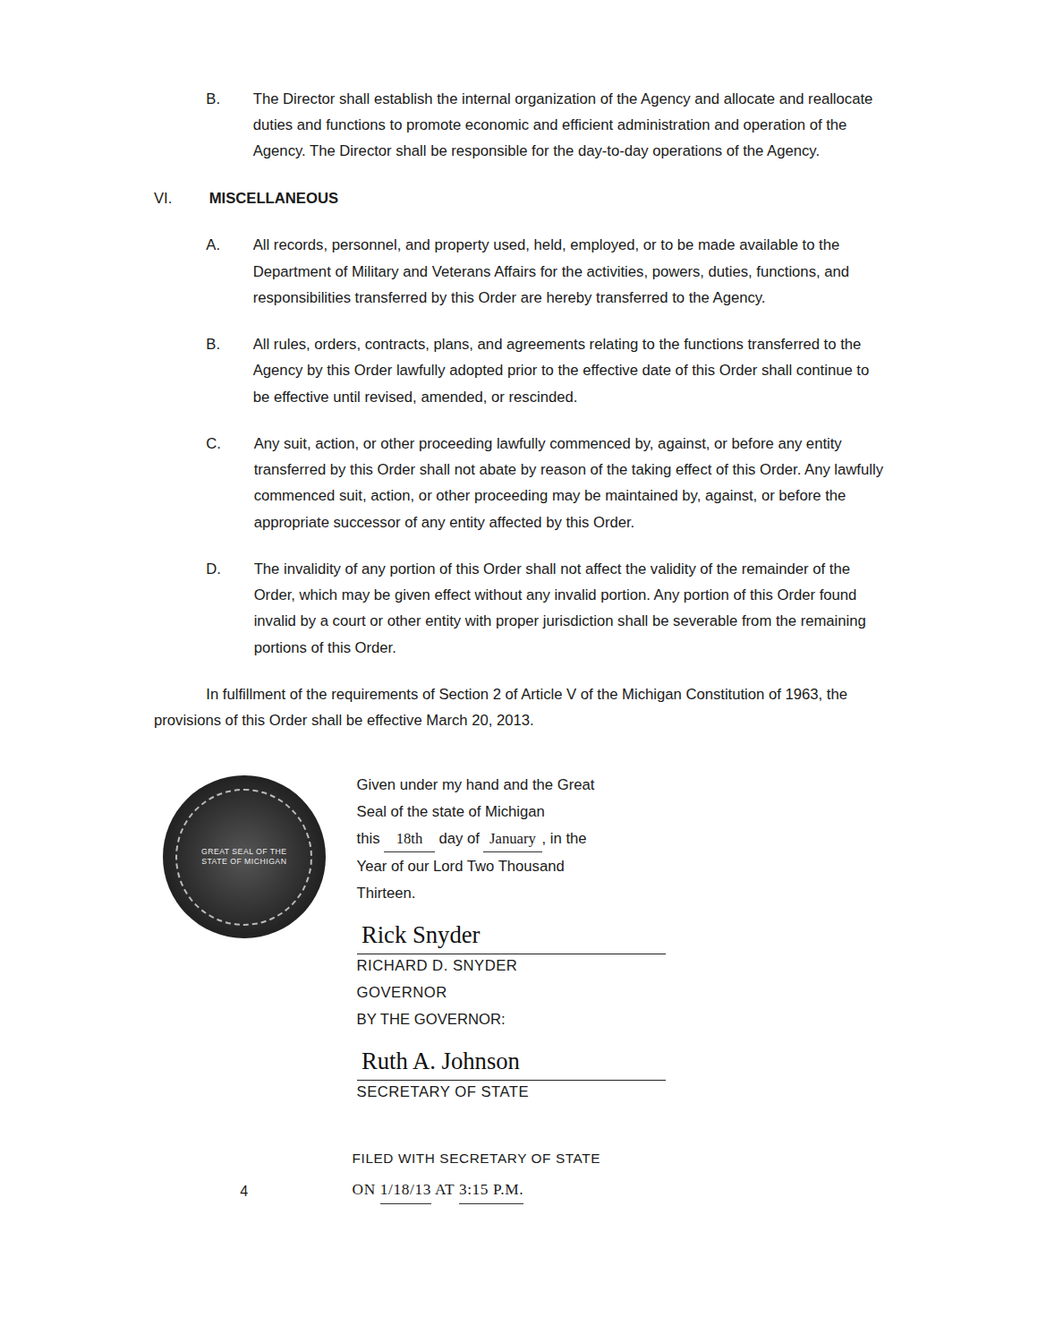B.
The Director shall establish the internal organization of the Agency and allocate and reallocate duties and functions to promote economic and efficient administration and operation of the Agency. The Director shall be responsible for the day-to-day operations of the Agency.
VI. MISCELLANEOUS
A.
All records, personnel, and property used, held, employed, or to be made available to the Department of Military and Veterans Affairs for the activities, powers, duties, functions, and responsibilities transferred by this Order are hereby transferred to the Agency.
B.
All rules, orders, contracts, plans, and agreements relating to the functions transferred to the Agency by this Order lawfully adopted prior to the effective date of this Order shall continue to be effective until revised, amended, or rescinded.
C.
Any suit, action, or other proceeding lawfully commenced by, against, or before any entity transferred by this Order shall not abate by reason of the taking effect of this Order. Any lawfully commenced suit, action, or other proceeding may be maintained by, against, or before the appropriate successor of any entity affected by this Order.
D.
The invalidity of any portion of this Order shall not affect the validity of the remainder of the Order, which may be given effect without any invalid portion. Any portion of this Order found invalid by a court or other entity with proper jurisdiction shall be severable from the remaining portions of this Order.
In fulfillment of the requirements of Section 2 of Article V of the Michigan Constitution of 1963, the provisions of this Order shall be effective March 20, 2013.
Given under my hand and the Great
Seal of the state of Michigan
this 18th day of January, in the
Year of our Lord Two Thousand
Thirteen.
Rick Snyder
RICHARD D. SNYDER
GOVERNOR
BY THE GOVERNOR:
Ruth A. Johnson
SECRETARY OF STATE
4
FILED WITH SECRETARY OF STATE
ON 1/18/13 AT 3:15 P.M.